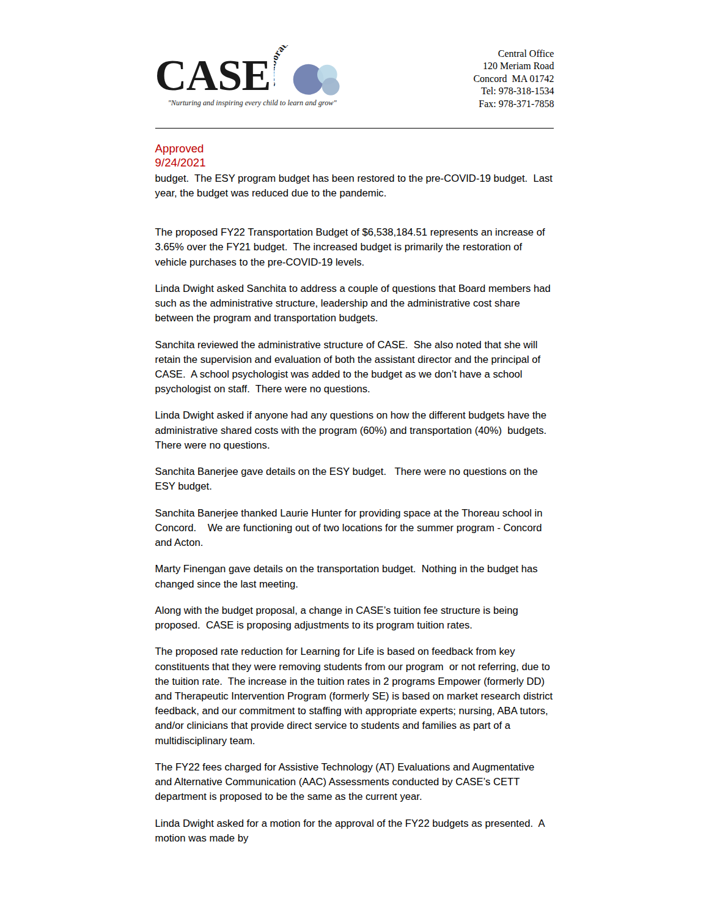CASE
collaborative
"Nurturing and inspiring every child to learn and grow"
Central Office
120 Meriam Road
Concord MA 01742
Tel: 978-318-1534
Fax: 978-371-7858
Approved 9/24/2021
budget. The ESY program budget has been restored to the pre-COVID-19 budget. Last year, the budget was reduced due to the pandemic.
The proposed FY22 Transportation Budget of $6,538,184.51 represents an increase of 3.65% over the FY21 budget. The increased budget is primarily the restoration of vehicle purchases to the pre-COVID-19 levels.
Linda Dwight asked Sanchita to address a couple of questions that Board members had such as the administrative structure, leadership and the administrative cost share between the program and transportation budgets.
Sanchita reviewed the administrative structure of CASE. She also noted that she will retain the supervision and evaluation of both the assistant director and the principal of CASE. A school psychologist was added to the budget as we don’t have a school psychologist on staff. There were no questions.
Linda Dwight asked if anyone had any questions on how the different budgets have the administrative shared costs with the program (60%) and transportation (40%) budgets. There were no questions.
Sanchita Banerjee gave details on the ESY budget. There were no questions on the ESY budget.
Sanchita Banerjee thanked Laurie Hunter for providing space at the Thoreau school in Concord. We are functioning out of two locations for the summer program - Concord and Acton.
Marty Finengan gave details on the transportation budget. Nothing in the budget has changed since the last meeting.
Along with the budget proposal, a change in CASE’s tuition fee structure is being proposed. CASE is proposing adjustments to its program tuition rates.
The proposed rate reduction for Learning for Life is based on feedback from key constituents that they were removing students from our program or not referring, due to the tuition rate. The increase in the tuition rates in 2 programs Empower (formerly DD) and Therapeutic Intervention Program (formerly SE) is based on market research district feedback, and our commitment to staffing with appropriate experts; nursing, ABA tutors, and/or clinicians that provide direct service to students and families as part of a multidisciplinary team.
The FY22 fees charged for Assistive Technology (AT) Evaluations and Augmentative and Alternative Communication (AAC) Assessments conducted by CASE’s CETT department is proposed to be the same as the current year.
Linda Dwight asked for a motion for the approval of the FY22 budgets as presented. A motion was made by